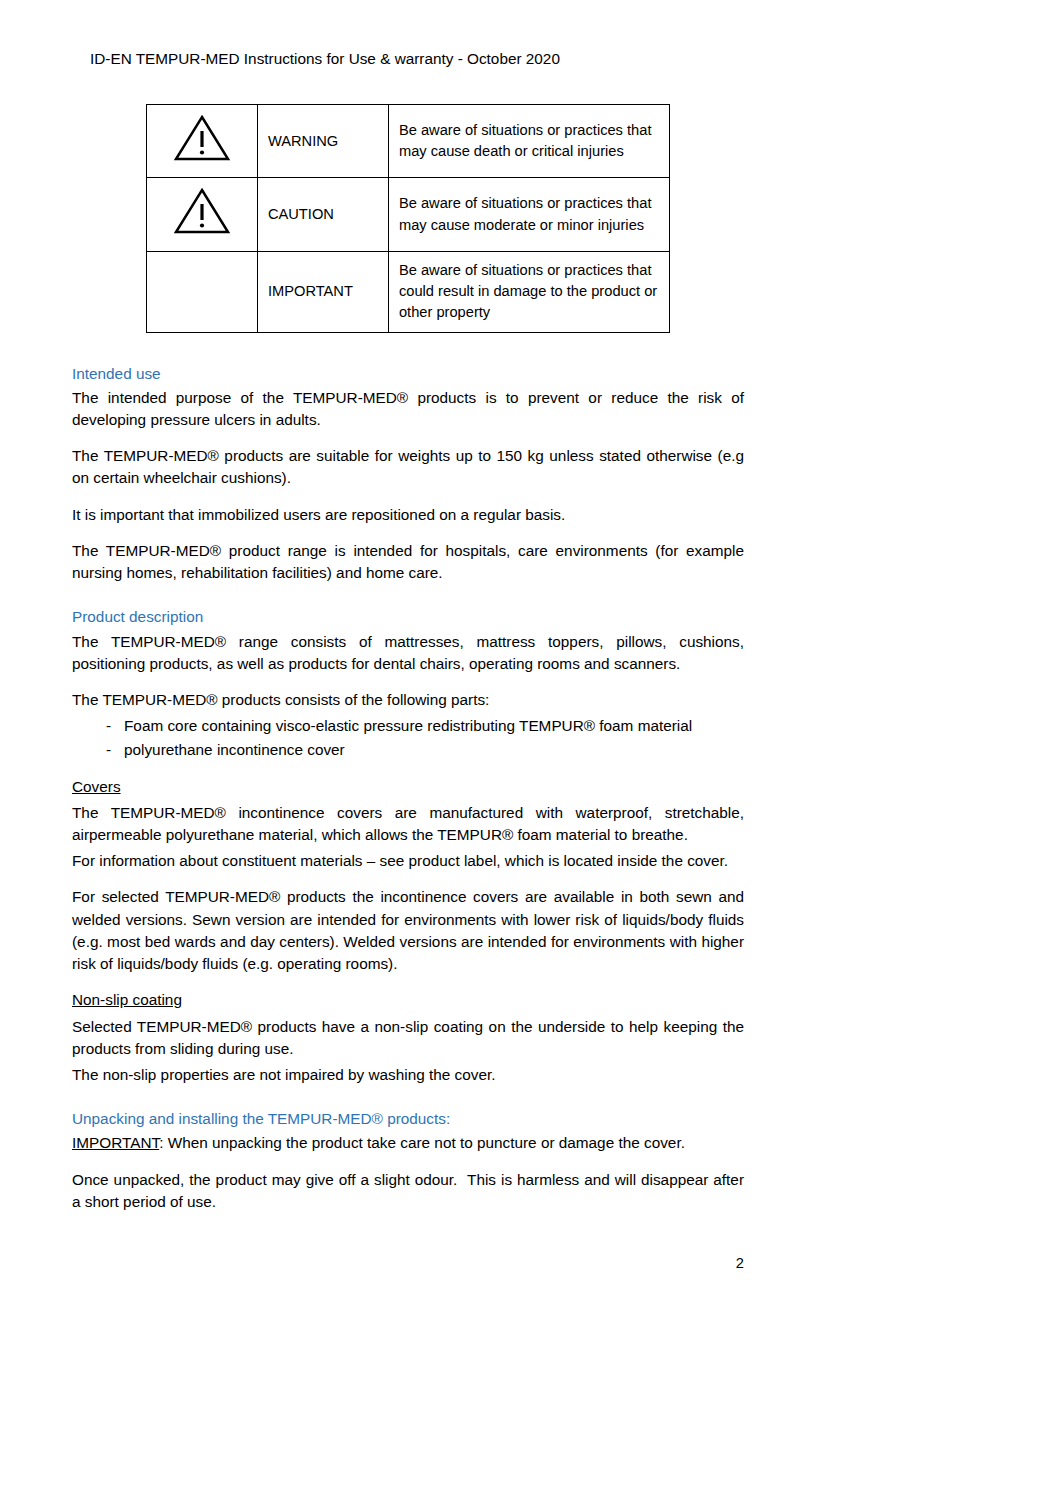ID-EN TEMPUR-MED Instructions for Use & warranty - October 2020
| | WARNING | Be aware of situations or practices that may cause death or critical injuries |
| | CAUTION | Be aware of situations or practices that may cause moderate or minor injuries |
| | IMPORTANT | Be aware of situations or practices that could result in damage to the product or other property |
Intended use
The intended purpose of the TEMPUR-MED® products is to prevent or reduce the risk of developing pressure ulcers in adults.
The TEMPUR-MED® products are suitable for weights up to 150 kg unless stated otherwise (e.g on certain wheelchair cushions).
It is important that immobilized users are repositioned on a regular basis.
The TEMPUR-MED® product range is intended for hospitals, care environments (for example nursing homes, rehabilitation facilities) and home care.
Product description
The TEMPUR-MED® range consists of mattresses, mattress toppers, pillows, cushions, positioning products, as well as products for dental chairs, operating rooms and scanners.
The TEMPUR-MED® products consists of the following parts:
Foam core containing visco-elastic pressure redistributing TEMPUR® foam material
polyurethane incontinence cover
Covers
The TEMPUR-MED® incontinence covers are manufactured with waterproof, stretchable, airpermeable polyurethane material, which allows the TEMPUR® foam material to breathe.
For information about constituent materials – see product label, which is located inside the cover.
For selected TEMPUR-MED® products the incontinence covers are available in both sewn and welded versions. Sewn version are intended for environments with lower risk of liquids/body fluids (e.g. most bed wards and day centers). Welded versions are intended for environments with higher risk of liquids/body fluids (e.g. operating rooms).
Non-slip coating
Selected TEMPUR-MED® products have a non-slip coating on the underside to help keeping the products from sliding during use.
The non-slip properties are not impaired by washing the cover.
Unpacking and installing the TEMPUR-MED® products:
IMPORTANT: When unpacking the product take care not to puncture or damage the cover.
Once unpacked, the product may give off a slight odour. This is harmless and will disappear after a short period of use.
2